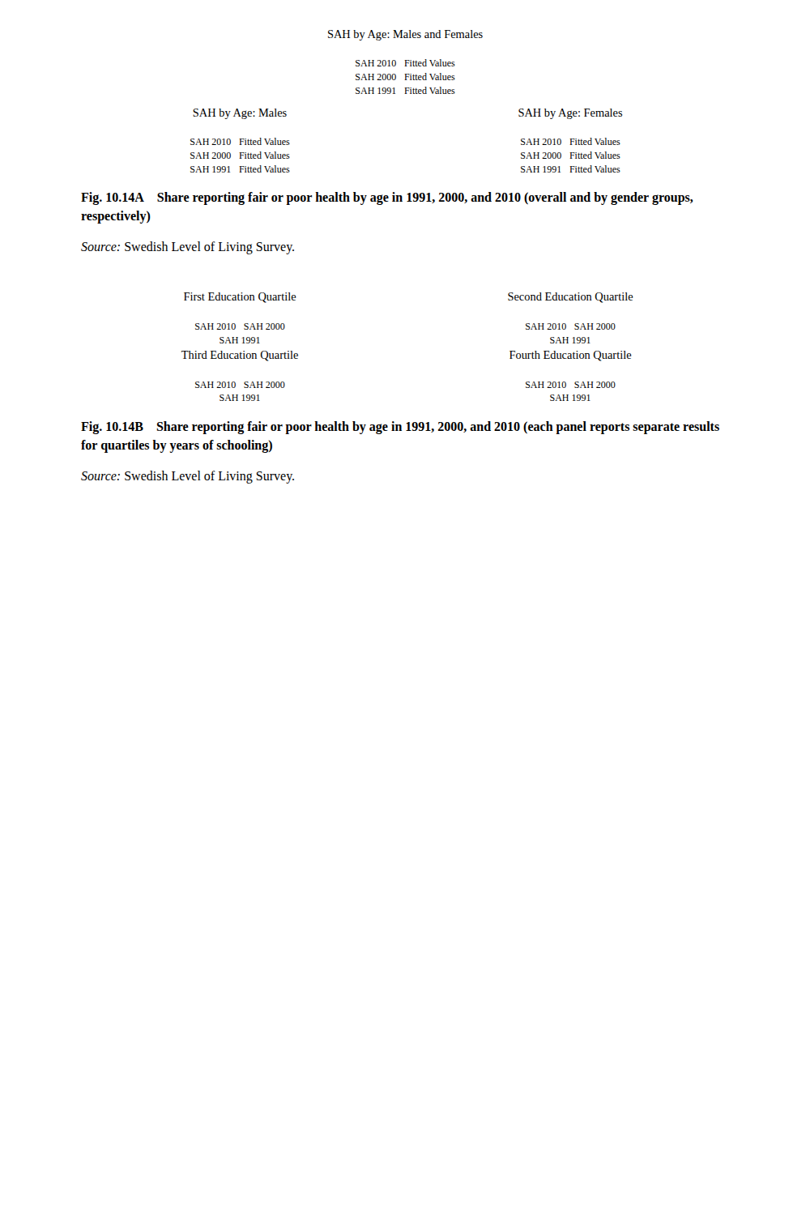SAH by Age: Males and Females
| SAH 2010 | Fitted Values |
| SAH 2000 | Fitted Values |
| SAH 1991 | Fitted Values |
SAH by Age: Males
| SAH 2010 | Fitted Values |
| SAH 2000 | Fitted Values |
| SAH 1991 | Fitted Values |
SAH by Age: Females
| SAH 2010 | Fitted Values |
| SAH 2000 | Fitted Values |
| SAH 1991 | Fitted Values |
Fig. 10.14A Share reporting fair or poor health by age in 1991, 2000, and 2010 (overall and by gender groups, respectively)
Source: Swedish Level of Living Survey.
First Education Quartile
| SAH 2010 | SAH 2000 |
| SAH 1991 |
Second Education Quartile
| SAH 2010 | SAH 2000 |
| SAH 1991 |
Third Education Quartile
| SAH 2010 | SAH 2000 |
| SAH 1991 |
Fourth Education Quartile
| SAH 2010 | SAH 2000 |
| SAH 1991 |
Fig. 10.14B Share reporting fair or poor health by age in 1991, 2000, and 2010 (each panel reports separate results for quartiles by years of schooling)
Source: Swedish Level of Living Survey.